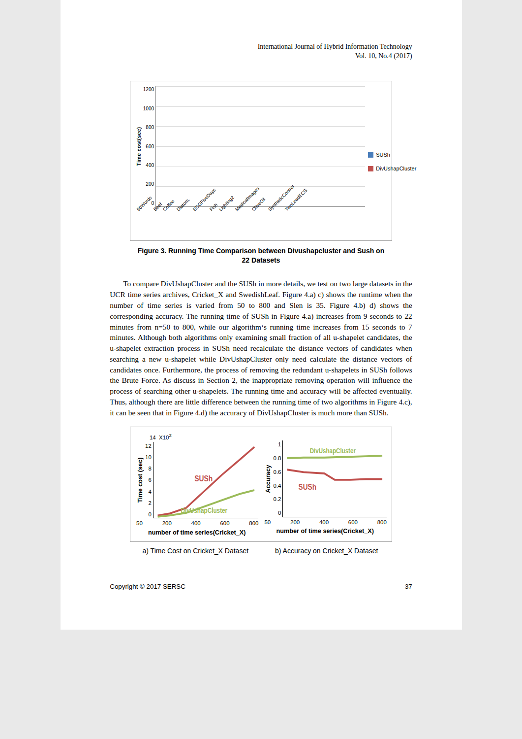International Journal of Hybrid Information Technology Vol. 10, No.4 (2017)
Time cost(sec)
1200
1000
800
600
400
200
0
50Words
Beef
Coffee
Diatom.
ECGFiveDays
Fish
Lighting2
MedicalImages
OliveOil
SyntheticControl
TwoLeadECG
SUSh
DivUshapCluster
Figure 3. Running Time Comparison between Divushapcluster and Sush on
22 Datasets
To compare DivUshapCluster and the SUSh in more details, we test on two large datasets in the UCR time series archives, Cricket_X and SwedishLeaf. Figure 4.a) c) shows the runtime when the number of time series is varied from 50 to 800 and Slen is 35. Figure 4.b) d) shows the corresponding accuracy. The running time of SUSh in Figure 4.a) increases from 9 seconds to 22 minutes from n=50 to 800, while our algorithm‘s running time increases from 15 seconds to 7 minutes. Although both algorithms only examining small fraction of all u-shapelet candidates, the u-shapelet extraction process in SUSh need recalculate the distance vectors of candidates when searching a new u-shapelet while DivUshapCluster only need calculate the distance vectors of candidates once. Furthermore, the process of removing the redundant u-shapelets in SUSh follows the Brute Force. As discuss in Section 2, the inappropriate removing operation will influence the process of searching other u-shapelets. The running time and accuracy will be affected eventually. Thus, although there are little difference between the running time of two algorithms in Figure 4.c), it can be seen that in Figure 4.d) the accuracy of DivUshapCluster is much more than SUSh.
14 X102
Time cost (sec)
12
10
8
6
4
2
0
SUSh DivUshapCluster
50200400600800
number of time series(Cricket_X)
1
Accuracy
1
0.8
0.6
0.4
0.2
0
DivUshapCluster SUSh
50200400600800
number of time series(Cricket_X)
a) Time Cost on Cricket_X Dataset b) Accuracy on Cricket_X Dataset
Copyright © 2017 SERSC 37